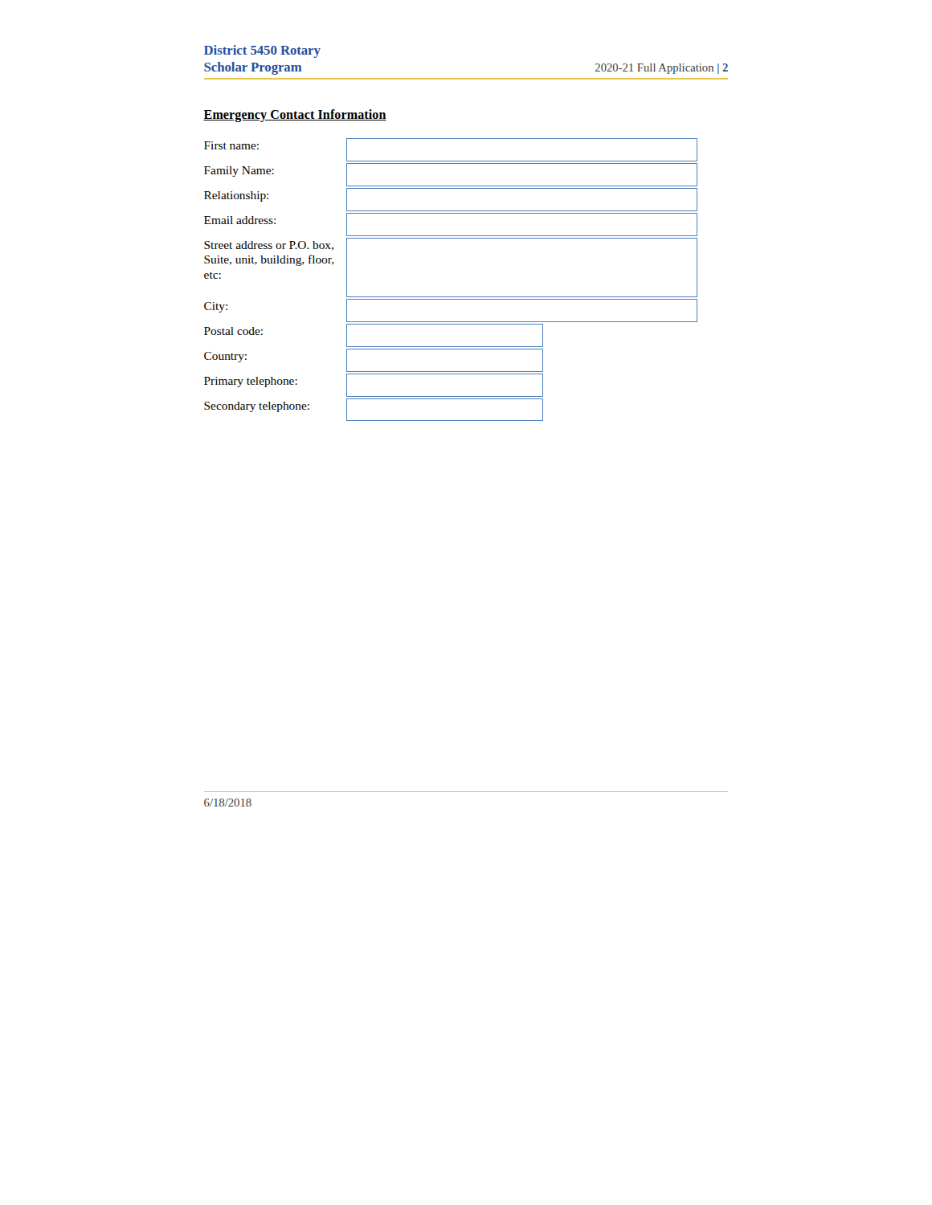District 5450 Rotary
Scholar Program
2020-21 Full Application | 2
Emergency Contact Information
| First name: | |
| Family Name: | |
| Relationship: | |
| Email address: | |
| Street address or P.O. box, Suite, unit, building, floor, etc: | |
| City: | |
| Postal code: | |
| Country: | |
| Primary telephone: | |
| Secondary telephone: | |
6/18/2018